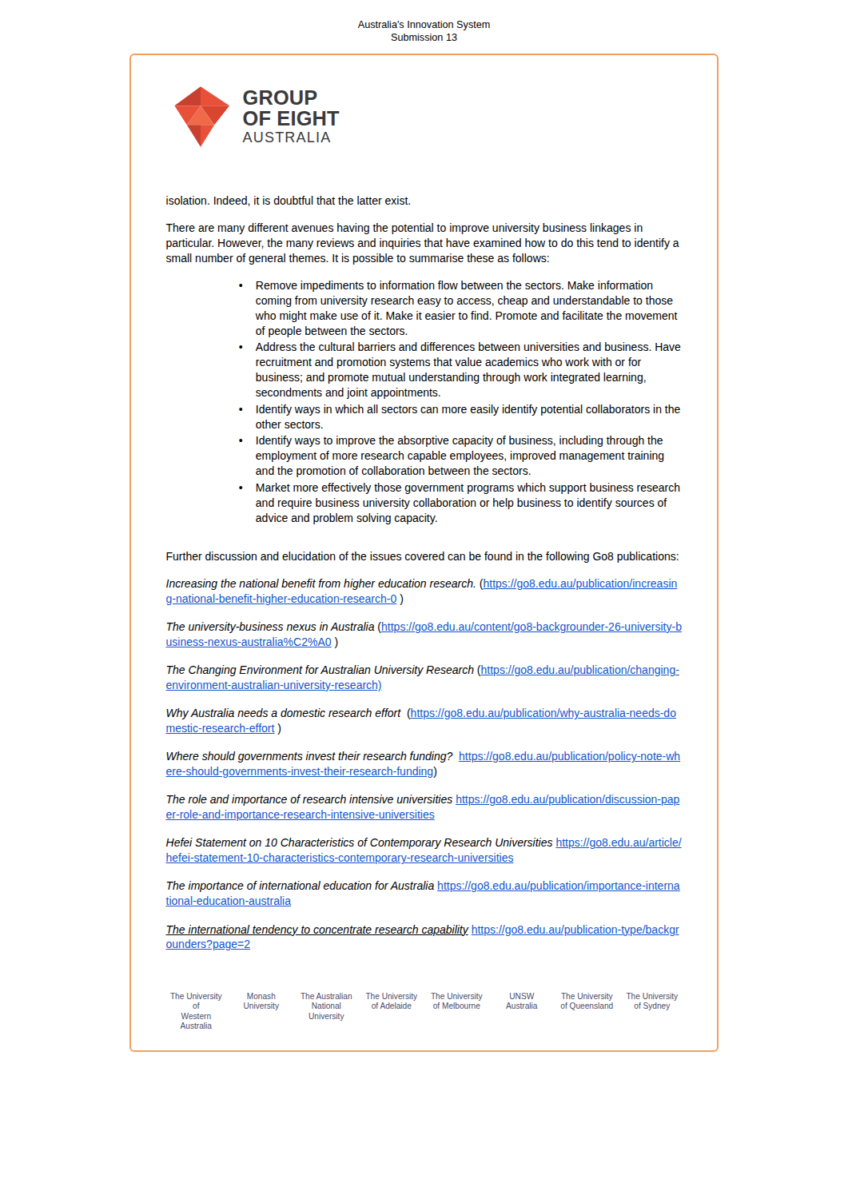Australia's Innovation System
Submission 13
GROUP
OF EIGHT AUSTRALIA
isolation. Indeed, it is doubtful that the latter exist.
There are many different avenues having the potential to improve university business linkages in particular. However, the many reviews and inquiries that have examined how to do this tend to identify a small number of general themes. It is possible to summarise these as follows:
Remove impediments to information flow between the sectors. Make information coming from university research easy to access, cheap and understandable to those who might make use of it. Make it easier to find. Promote and facilitate the movement of people between the sectors.
Address the cultural barriers and differences between universities and business. Have recruitment and promotion systems that value academics who work with or for business; and promote mutual understanding through work integrated learning, secondments and joint appointments.
Identify ways in which all sectors can more easily identify potential collaborators in the other sectors.
Identify ways to improve the absorptive capacity of business, including through the employment of more research capable employees, improved management training and the promotion of collaboration between the sectors.
Market more effectively those government programs which support business research and require business university collaboration or help business to identify sources of advice and problem solving capacity.
Further discussion and elucidation of the issues covered can be found in the following Go8 publications:
Increasing the national benefit from higher education research. (https://go8.edu.au/publication/increasing-national-benefit-higher-education-research-0 )
The university-business nexus in Australia (https://go8.edu.au/content/go8-backgrounder-26-university-business-nexus-australia%C2%A0 )
The Changing Environment for Australian University Research (https://go8.edu.au/publication/changing-environment-australian-university-research)
Why Australia needs a domestic research effort (https://go8.edu.au/publication/why-australia-needs-domestic-research-effort )
Where should governments invest their research funding? https://go8.edu.au/publication/policy-note-where-should-governments-invest-their-research-funding)
The role and importance of research intensive universities https://go8.edu.au/publication/discussion-paper-role-and-importance-research-intensive-universities
Hefei Statement on 10 Characteristics of Contemporary Research Universities https://go8.edu.au/article/hefei-statement-10-characteristics-contemporary-research-universities
The importance of international education for Australia https://go8.edu.au/publication/importance-international-education-australia
The international tendency to concentrate research capability https://go8.edu.au/publication-type/backgrounders?page=2
The University of
Western Australia
Monash
University
The Australian
National University
The University
of Adelaide
The University
of Melbourne
UNSW
Australia
The University
of Queensland
The University
of Sydney